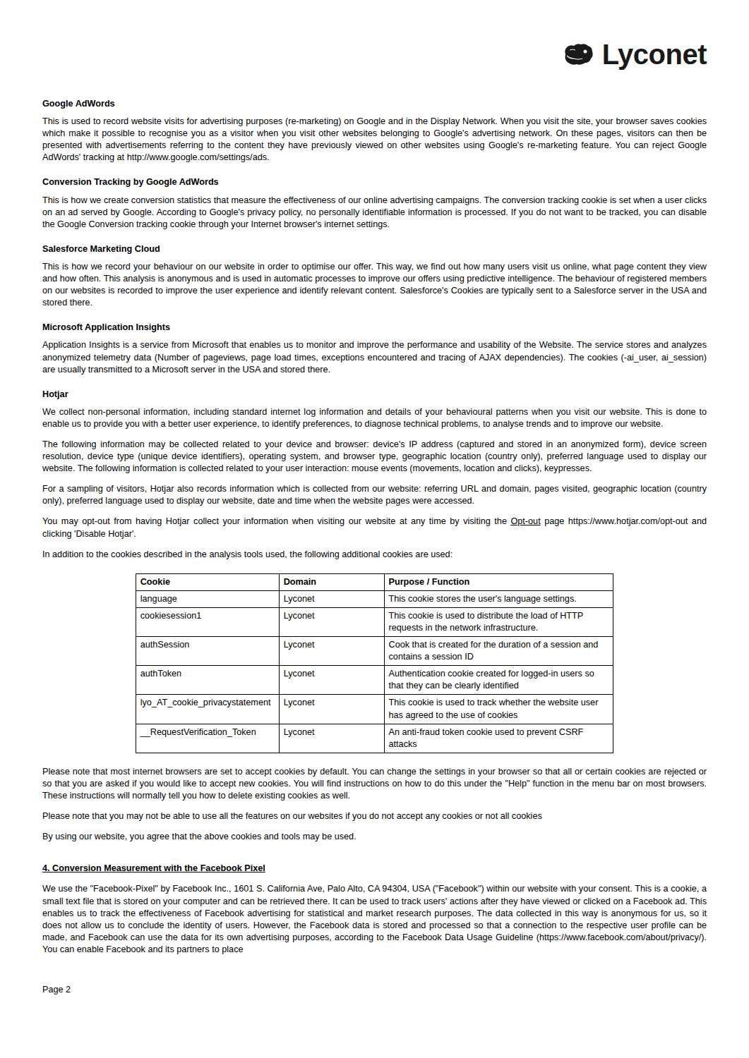Lyconet
Google AdWords
This is used to record website visits for advertising purposes (re-marketing) on Google and in the Display Network. When you visit the site, your browser saves cookies which make it possible to recognise you as a visitor when you visit other websites belonging to Google's advertising network. On these pages, visitors can then be presented with advertisements referring to the content they have previously viewed on other websites using Google's re-marketing feature. You can reject Google AdWords' tracking at http://www.google.com/settings/ads.
Conversion Tracking by Google AdWords
This is how we create conversion statistics that measure the effectiveness of our online advertising campaigns. The conversion tracking cookie is set when a user clicks on an ad served by Google. According to Google's privacy policy, no personally identifiable information is processed. If you do not want to be tracked, you can disable the Google Conversion tracking cookie through your Internet browser's internet settings.
Salesforce Marketing Cloud
This is how we record your behaviour on our website in order to optimise our offer. This way, we find out how many users visit us online, what page content they view and how often. This analysis is anonymous and is used in automatic processes to improve our offers using predictive intelligence. The behaviour of registered members on our websites is recorded to improve the user experience and identify relevant content. Salesforce's Cookies are typically sent to a Salesforce server in the USA and stored there.
Microsoft Application Insights
Application Insights is a service from Microsoft that enables us to monitor and improve the performance and usability of the Website. The service stores and analyzes anonymized telemetry data (Number of pageviews, page load times, exceptions encountered and tracing of AJAX dependencies). The cookies (-ai_user, ai_session) are usually transmitted to a Microsoft server in the USA and stored there.
Hotjar
We collect non-personal information, including standard internet log information and details of your behavioural patterns when you visit our website. This is done to enable us to provide you with a better user experience, to identify preferences, to diagnose technical problems, to analyse trends and to improve our website.
The following information may be collected related to your device and browser: device's IP address (captured and stored in an anonymized form), device screen resolution, device type (unique device identifiers), operating system, and browser type, geographic location (country only), preferred language used to display our website. The following information is collected related to your user interaction: mouse events (movements, location and clicks), keypresses.
For a sampling of visitors, Hotjar also records information which is collected from our website: referring URL and domain, pages visited, geographic location (country only), preferred language used to display our website, date and time when the website pages were accessed.
You may opt-out from having Hotjar collect your information when visiting our website at any time by visiting the Opt-out page https://www.hotjar.com/opt-out and clicking 'Disable Hotjar'.
In addition to the cookies described in the analysis tools used, the following additional cookies are used:
| Cookie | Domain | Purpose / Function |
| --- | --- | --- |
| language | Lyconet | This cookie stores the user's language settings. |
| cookiesession1 | Lyconet | This cookie is used to distribute the load of HTTP requests in the network infrastructure. |
| authSession | Lyconet | Cook that is created for the duration of a session and contains a session ID |
| authToken | Lyconet | Authentication cookie created for logged-in users so that they can be clearly identified |
| lyo_AT_cookie_privacystatement | Lyconet | This cookie is used to track whether the website user has agreed to the use of cookies |
| __RequestVerification_Token | Lyconet | An anti-fraud token cookie used to prevent CSRF attacks |
Please note that most internet browsers are set to accept cookies by default. You can change the settings in your browser so that all or certain cookies are rejected or so that you are asked if you would like to accept new cookies. You will find instructions on how to do this under the "Help" function in the menu bar on most browsers. These instructions will normally tell you how to delete existing cookies as well.
Please note that you may not be able to use all the features on our websites if you do not accept any cookies or not all cookies
By using our website, you agree that the above cookies and tools may be used.
4. Conversion Measurement with the Facebook Pixel
We use the "Facebook-Pixel" by Facebook Inc., 1601 S. California Ave, Palo Alto, CA 94304, USA ("Facebook") within our website with your consent. This is a cookie, a small text file that is stored on your computer and can be retrieved there. It can be used to track users' actions after they have viewed or clicked on a Facebook ad. This enables us to track the effectiveness of Facebook advertising for statistical and market research purposes. The data collected in this way is anonymous for us, so it does not allow us to conclude the identity of users. However, the Facebook data is stored and processed so that a connection to the respective user profile can be made, and Facebook can use the data for its own advertising purposes, according to the Facebook Data Usage Guideline (https://www.facebook.com/about/privacy/). You can enable Facebook and its partners to place
Page 2